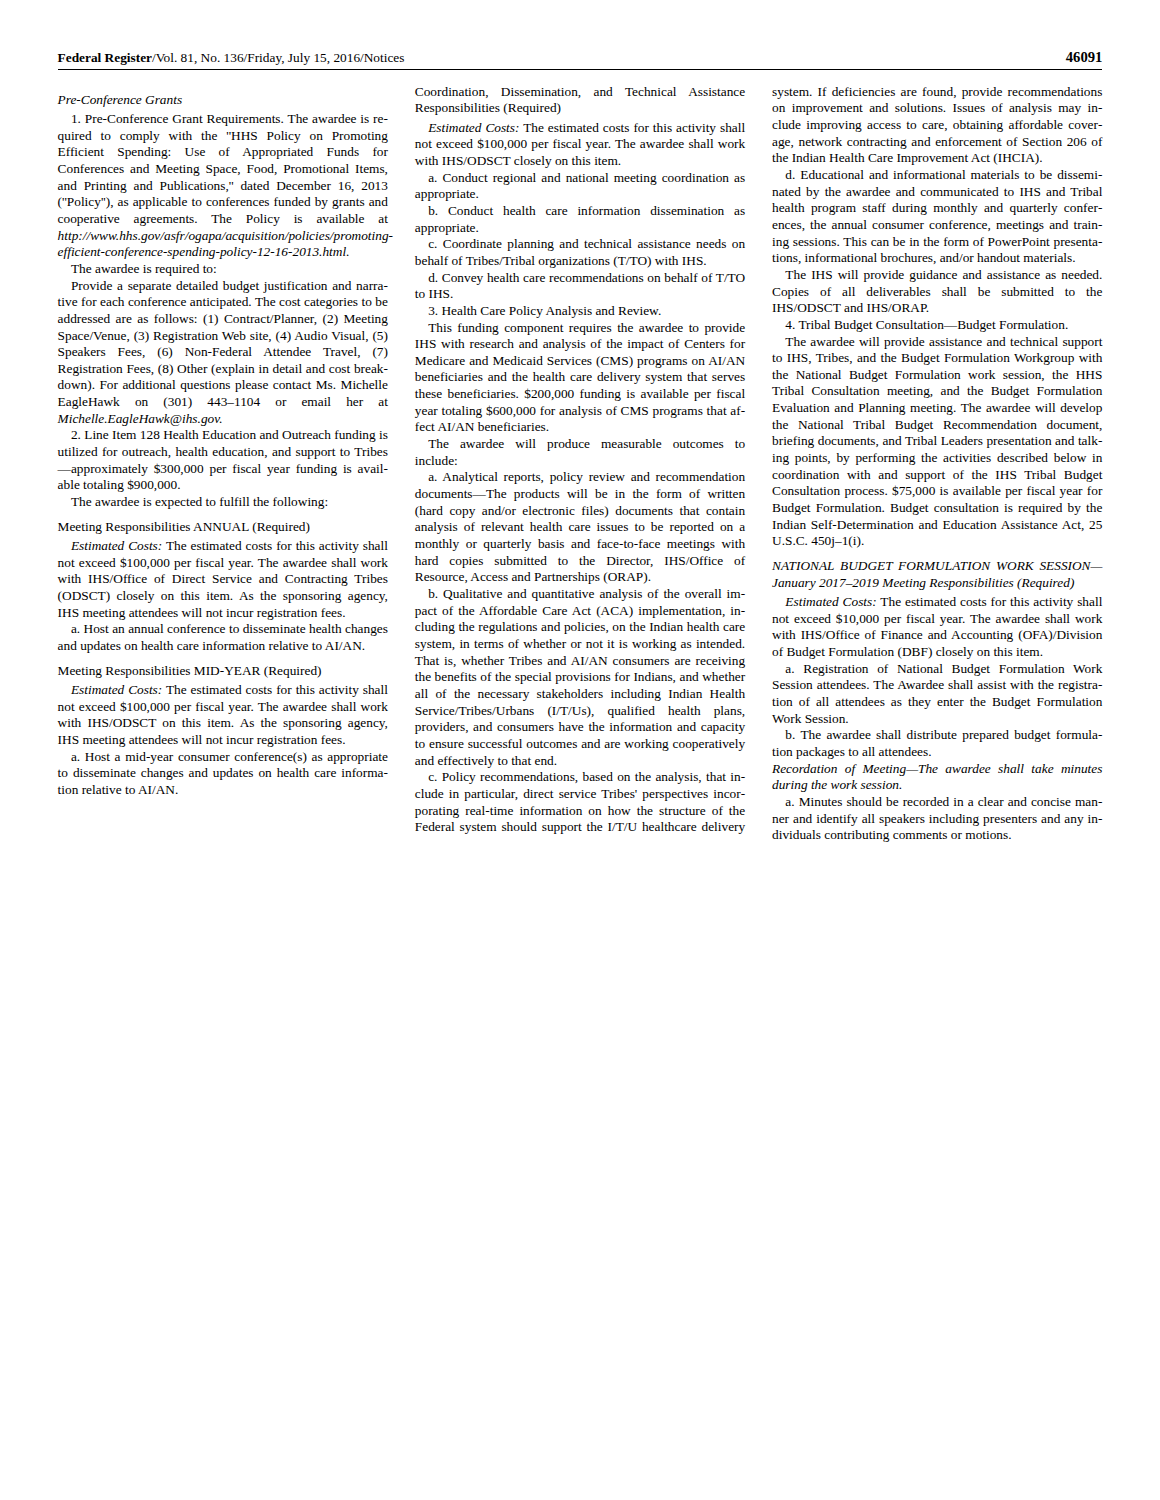Federal Register/Vol. 81, No. 136/Friday, July 15, 2016/Notices
46091
Pre-Conference Grants
1. Pre-Conference Grant Requirements. The awardee is required to comply with the ''HHS Policy on Promoting Efficient Spending: Use of Appropriated Funds for Conferences and Meeting Space, Food, Promotional Items, and Printing and Publications,'' dated December 16, 2013 (''Policy''), as applicable to conferences funded by grants and cooperative agreements. The Policy is available at http://www.hhs.gov/asfr/ogapa/acquisition/policies/promoting-efficient-conference-spending-policy-12-16-2013.html.
The awardee is required to:
Provide a separate detailed budget justification and narrative for each conference anticipated. The cost categories to be addressed are as follows: (1) Contract/Planner, (2) Meeting Space/Venue, (3) Registration Web site, (4) Audio Visual, (5) Speakers Fees, (6) Non-Federal Attendee Travel, (7) Registration Fees, (8) Other (explain in detail and cost breakdown). For additional questions please contact Ms. Michelle EagleHawk on (301) 443–1104 or email her at Michelle.EagleHawk@ihs.gov.
2. Line Item 128 Health Education and Outreach funding is utilized for outreach, health education, and support to Tribes—approximately $300,000 per fiscal year funding is available totaling $900,000.
The awardee is expected to fulfill the following:
Meeting Responsibilities ANNUAL (Required)
Estimated Costs: The estimated costs for this activity shall not exceed $100,000 per fiscal year. The awardee shall work with IHS/Office of Direct Service and Contracting Tribes (ODSCT) closely on this item. As the sponsoring agency, IHS meeting attendees will not incur registration fees.
a. Host an annual conference to disseminate health changes and updates on health care information relative to AI/AN.
Meeting Responsibilities MID-YEAR (Required)
Estimated Costs: The estimated costs for this activity shall not exceed $100,000 per fiscal year. The awardee shall work with IHS/ODSCT on this item. As the sponsoring agency, IHS meeting attendees will not incur registration fees.
a. Host a mid-year consumer conference(s) as appropriate to disseminate changes and updates on health care information relative to AI/AN.
Coordination, Dissemination, and Technical Assistance Responsibilities (Required)
Estimated Costs: The estimated costs for this activity shall not exceed $100,000 per fiscal year. The awardee shall work with IHS/ODSCT closely on this item.
a. Conduct regional and national meeting coordination as appropriate.
b. Conduct health care information dissemination as appropriate.
c. Coordinate planning and technical assistance needs on behalf of Tribes/Tribal organizations (T/TO) with IHS.
d. Convey health care recommendations on behalf of T/TO to IHS.
3. Health Care Policy Analysis and Review.
This funding component requires the awardee to provide IHS with research and analysis of the impact of Centers for Medicare and Medicaid Services (CMS) programs on AI/AN beneficiaries and the health care delivery system that serves these beneficiaries. $200,000 funding is available per fiscal year totaling $600,000 for analysis of CMS programs that affect AI/AN beneficiaries.
The awardee will produce measurable outcomes to include:
a. Analytical reports, policy review and recommendation documents—The products will be in the form of written (hard copy and/or electronic files) documents that contain analysis of relevant health care issues to be reported on a monthly or quarterly basis and face-to-face meetings with hard copies submitted to the Director, IHS/Office of Resource, Access and Partnerships (ORAP).
b. Qualitative and quantitative analysis of the overall impact of the Affordable Care Act (ACA) implementation, including the regulations and policies, on the Indian health care system, in terms of whether or not it is working as intended. That is, whether Tribes and AI/AN consumers are receiving the benefits of the special provisions for Indians, and whether all of the necessary stakeholders including Indian Health Service/Tribes/Urbans (I/T/Us), qualified health plans, providers, and consumers have the information and capacity to ensure successful outcomes and are working cooperatively and effectively to that end.
c. Policy recommendations, based on the analysis, that include in particular, direct service Tribes' perspectives incorporating real-time information on how the structure of the Federal system should support the I/T/U healthcare delivery system. If deficiencies are found, provide recommendations on improvement and solutions. Issues of analysis may include improving access to care, obtaining affordable coverage, network contracting and enforcement of Section 206 of the Indian Health Care Improvement Act (IHCIA).
d. Educational and informational materials to be disseminated by the awardee and communicated to IHS and Tribal health program staff during monthly and quarterly conferences, the annual consumer conference, meetings and training sessions. This can be in the form of PowerPoint presentations, informational brochures, and/or handout materials.
The IHS will provide guidance and assistance as needed. Copies of all deliverables shall be submitted to the IHS/ODSCT and IHS/ORAP.
4. Tribal Budget Consultation—Budget Formulation.
The awardee will provide assistance and technical support to IHS, Tribes, and the Budget Formulation Workgroup with the National Budget Formulation work session, the HHS Tribal Consultation meeting, and the Budget Formulation Evaluation and Planning meeting. The awardee will develop the National Tribal Budget Recommendation document, briefing documents, and Tribal Leaders presentation and talking points, by performing the activities described below in coordination with and support of the IHS Tribal Budget Consultation process. $75,000 is available per fiscal year for Budget Formulation. Budget consultation is required by the Indian Self-Determination and Education Assistance Act, 25 U.S.C. 450j–1(i).
NATIONAL BUDGET FORMULATION WORK SESSION—January 2017–2019 Meeting Responsibilities (Required)
Estimated Costs: The estimated costs for this activity shall not exceed $10,000 per fiscal year. The awardee shall work with IHS/Office of Finance and Accounting (OFA)/Division of Budget Formulation (DBF) closely on this item.
a. Registration of National Budget Formulation Work Session attendees. The Awardee shall assist with the registration of all attendees as they enter the Budget Formulation Work Session.
b. The awardee shall distribute prepared budget formulation packages to all attendees.
Recordation of Meeting—The awardee shall take minutes during the work session.
a. Minutes should be recorded in a clear and concise manner and identify all speakers including presenters and any individuals contributing comments or motions.